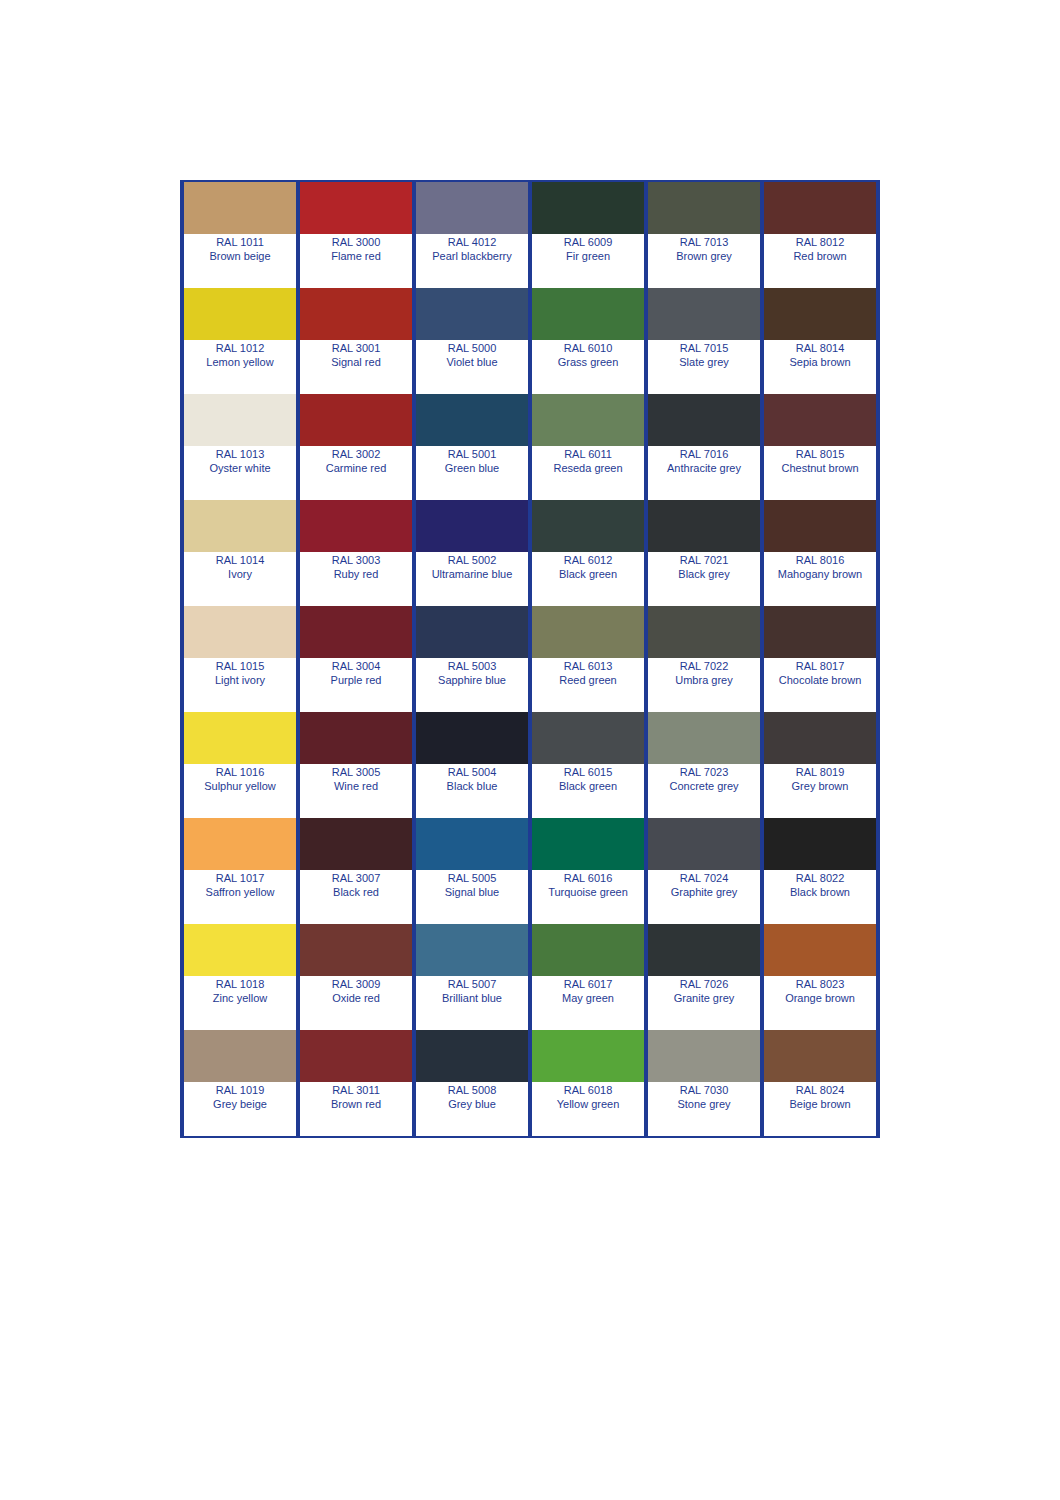| / RAL 1011 Brown beige / / RAL 1012 Lemon yellow / / RAL 1013 Oyster white / / RAL 1014 Ivory / / RAL 1015 Light ivory / / RAL 1016 Sulphur yellow / / RAL 1017 Saffron yellow / / RAL 1018 Zinc yellow / / RAL 1019 Grey beige / | / RAL 3000 Flame red / / RAL 3001 Signal red / / RAL 3002 Carmine red / / RAL 3003 Ruby red / / RAL 3004 Purple red / / RAL 3005 Wine red / / RAL 3007 Black red / / RAL 3009 Oxide red / / RAL 3011 Brown red / | / RAL 4012 Pearl blackberry / / RAL 5000 Violet blue / / RAL 5001 Green blue / / RAL 5002 Ultramarine blue / / RAL 5003 Sapphire blue / / RAL 5004 Black blue / / RAL 5005 Signal blue / / RAL 5007 Brilliant blue / / RAL 5008 Grey blue / | / RAL 6009 Fir green / / RAL 6010 Grass green / / RAL 6011 Reseda green / / RAL 6012 Black green / / RAL 6013 Reed green / / RAL 6015 Black green / / RAL 6016 Turquoise green / / RAL 6017 May green / / RAL 6018 Yellow green / | / RAL 7013 Brown grey / / RAL 7015 Slate grey / / RAL 7016 Anthracite grey / / RAL 7021 Black grey / / RAL 7022 Umbra grey / / RAL 7023 Concrete grey / / RAL 7024 Graphite grey / / RAL 7026 Granite grey / / RAL 7030 Stone grey / | / RAL 8012 Red brown / / RAL 8014 Sepia brown / / RAL 8015 Chestnut brown / / RAL 8016 Mahogany brown / / RAL 8017 Chocolate brown / / RAL 8019 Grey brown / / RAL 8022 Black brown / / RAL 8023 Orange brown / / RAL 8024 Beige brown / |